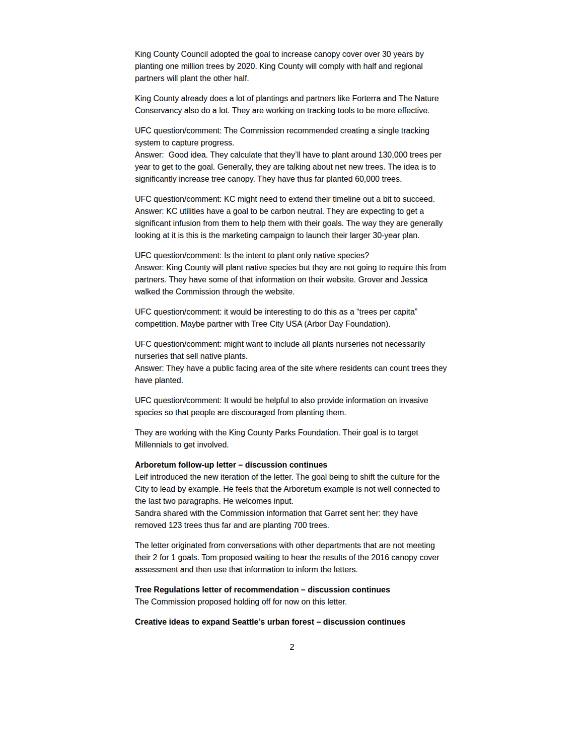King County Council adopted the goal to increase canopy cover over 30 years by planting one million trees by 2020. King County will comply with half and regional partners will plant the other half.
King County already does a lot of plantings and partners like Forterra and The Nature Conservancy also do a lot. They are working on tracking tools to be more effective.
UFC question/comment: The Commission recommended creating a single tracking system to capture progress.
Answer: Good idea. They calculate that they’ll have to plant around 130,000 trees per year to get to the goal. Generally, they are talking about net new trees. The idea is to significantly increase tree canopy. They have thus far planted 60,000 trees.
UFC question/comment: KC might need to extend their timeline out a bit to succeed.
Answer: KC utilities have a goal to be carbon neutral. They are expecting to get a significant infusion from them to help them with their goals. The way they are generally looking at it is this is the marketing campaign to launch their larger 30-year plan.
UFC question/comment: Is the intent to plant only native species?
Answer: King County will plant native species but they are not going to require this from partners. They have some of that information on their website. Grover and Jessica walked the Commission through the website.
UFC question/comment: it would be interesting to do this as a “trees per capita” competition. Maybe partner with Tree City USA (Arbor Day Foundation).
UFC question/comment: might want to include all plants nurseries not necessarily nurseries that sell native plants.
Answer: They have a public facing area of the site where residents can count trees they have planted.
UFC question/comment: It would be helpful to also provide information on invasive species so that people are discouraged from planting them.
They are working with the King County Parks Foundation. Their goal is to target Millennials to get involved.
Arboretum follow-up letter – discussion continues
Leif introduced the new iteration of the letter. The goal being to shift the culture for the City to lead by example. He feels that the Arboretum example is not well connected to the last two paragraphs. He welcomes input.
Sandra shared with the Commission information that Garret sent her: they have removed 123 trees thus far and are planting 700 trees.
The letter originated from conversations with other departments that are not meeting their 2 for 1 goals. Tom proposed waiting to hear the results of the 2016 canopy cover assessment and then use that information to inform the letters.
Tree Regulations letter of recommendation – discussion continues
The Commission proposed holding off for now on this letter.
Creative ideas to expand Seattle’s urban forest – discussion continues
2